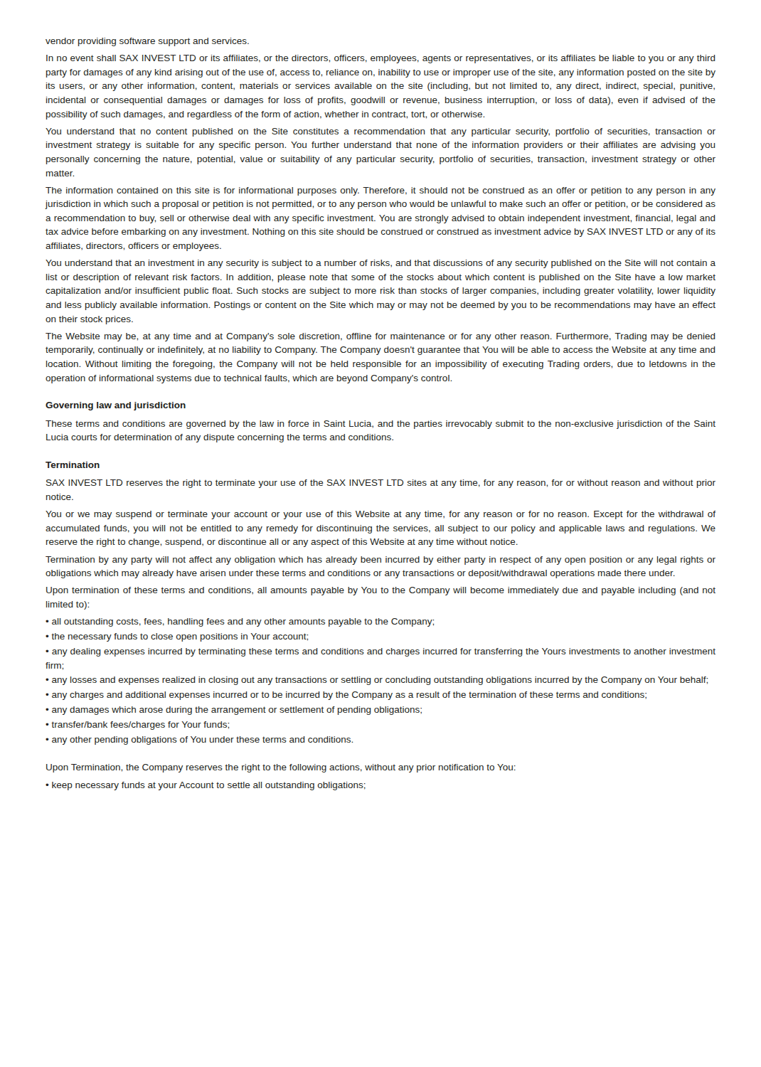vendor providing software support and services.
In no event shall SAX INVEST LTD or its affiliates, or the directors, officers, employees, agents or representatives, or its affiliates be liable to you or any third party for damages of any kind arising out of the use of, access to, reliance on, inability to use or improper use of the site, any information posted on the site by its users, or any other information, content, materials or services available on the site (including, but not limited to, any direct, indirect, special, punitive, incidental or consequential damages or damages for loss of profits, goodwill or revenue, business interruption, or loss of data), even if advised of the possibility of such damages, and regardless of the form of action, whether in contract, tort, or otherwise.
You understand that no content published on the Site constitutes a recommendation that any particular security, portfolio of securities, transaction or investment strategy is suitable for any specific person. You further understand that none of the information providers or their affiliates are advising you personally concerning the nature, potential, value or suitability of any particular security, portfolio of securities, transaction, investment strategy or other matter.
The information contained on this site is for informational purposes only. Therefore, it should not be construed as an offer or petition to any person in any jurisdiction in which such a proposal or petition is not permitted, or to any person who would be unlawful to make such an offer or petition, or be considered as a recommendation to buy, sell or otherwise deal with any specific investment. You are strongly advised to obtain independent investment, financial, legal and tax advice before embarking on any investment. Nothing on this site should be construed or construed as investment advice by SAX INVEST LTD or any of its affiliates, directors, officers or employees.
You understand that an investment in any security is subject to a number of risks, and that discussions of any security published on the Site will not contain a list or description of relevant risk factors. In addition, please note that some of the stocks about which content is published on the Site have a low market capitalization and/or insufficient public float. Such stocks are subject to more risk than stocks of larger companies, including greater volatility, lower liquidity and less publicly available information. Postings or content on the Site which may or may not be deemed by you to be recommendations may have an effect on their stock prices.
The Website may be, at any time and at Company's sole discretion, offline for maintenance or for any other reason. Furthermore, Trading may be denied temporarily, continually or indefinitely, at no liability to Company. The Company doesn't guarantee that You will be able to access the Website at any time and location. Without limiting the foregoing, the Company will not be held responsible for an impossibility of executing Trading orders, due to letdowns in the operation of informational systems due to technical faults, which are beyond Company's control.
Governing law and jurisdiction
These terms and conditions are governed by the law in force in Saint Lucia, and the parties irrevocably submit to the non-exclusive jurisdiction of the Saint Lucia courts for determination of any dispute concerning the terms and conditions.
Termination
SAX INVEST LTD reserves the right to terminate your use of the SAX INVEST LTD sites at any time, for any reason, for or without reason and without prior notice.
You or we may suspend or terminate your account or your use of this Website at any time, for any reason or for no reason. Except for the withdrawal of accumulated funds, you will not be entitled to any remedy for discontinuing the services, all subject to our policy and applicable laws and regulations. We reserve the right to change, suspend, or discontinue all or any aspect of this Website at any time without notice.
Termination by any party will not affect any obligation which has already been incurred by either party in respect of any open position or any legal rights or obligations which may already have arisen under these terms and conditions or any transactions or deposit/withdrawal operations made there under.
Upon termination of these terms and conditions, all amounts payable by You to the Company will become immediately due and payable including (and not limited to):
all outstanding costs, fees, handling fees and any other amounts payable to the Company;
the necessary funds to close open positions in Your account;
any dealing expenses incurred by terminating these terms and conditions and charges incurred for transferring the Yours investments to another investment firm;
any losses and expenses realized in closing out any transactions or settling or concluding outstanding obligations incurred by the Company on Your behalf;
any charges and additional expenses incurred or to be incurred by the Company as a result of the termination of these terms and conditions;
any damages which arose during the arrangement or settlement of pending obligations;
transfer/bank fees/charges for Your funds;
any other pending obligations of You under these terms and conditions.
Upon Termination, the Company reserves the right to the following actions, without any prior notification to You:
keep necessary funds at your Account to settle all outstanding obligations;